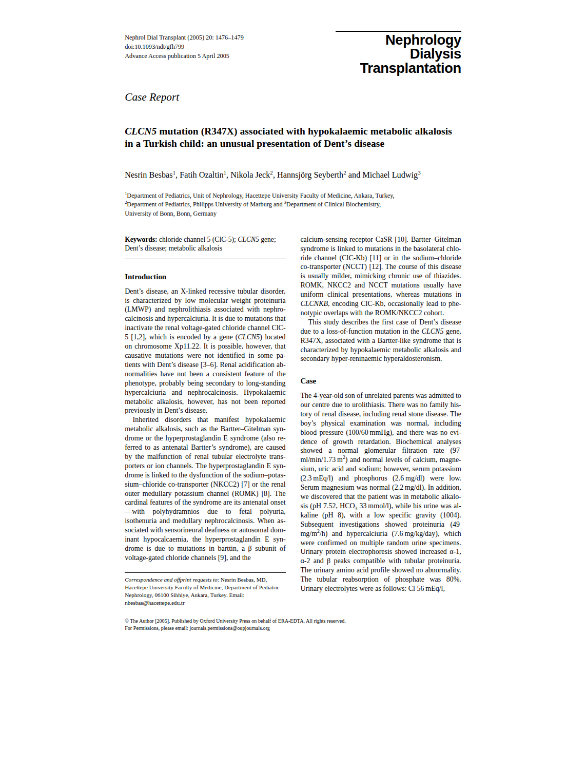Nephrol Dial Transplant (2005) 20: 1476–1479
doi:10.1093/ndt/gfh799
Advance Access publication 5 April 2005
Nephrology Dialysis Transplantation
Case Report
CLCN5 mutation (R347X) associated with hypokalaemic metabolic alkalosis in a Turkish child: an unusual presentation of Dent’s disease
Nesrin Besbas1, Fatih Ozaltin1, Nikola Jeck2, Hannsjörg Seyberth2 and Michael Ludwig3
1Department of Pediatrics, Unit of Nephrology, Hacettepe University Faculty of Medicine, Ankara, Turkey,
2Department of Pediatrics, Philipps University of Marburg and 3Department of Clinical Biochemistry,
University of Bonn, Bonn, Germany
Keywords: chloride channel 5 (ClC-5); CLCN5 gene; Dent’s disease; metabolic alkalosis
Introduction
Dent’s disease, an X-linked recessive tubular disorder, is characterized by low molecular weight proteinuria (LMWP) and nephrolithiasis associated with nephrocalcinosis and hypercalciuria. It is due to mutations that inactivate the renal voltage-gated chloride channel ClC-5 [1,2], which is encoded by a gene (CLCN5) located on chromosome Xp11.22. It is possible, however, that causative mutations were not identified in some patients with Dent’s disease [3–6]. Renal acidification abnormalities have not been a consistent feature of the phenotype, probably being secondary to long-standing hypercalciuria and nephrocalcinosis. Hypokalaemic metabolic alkalosis, however, has not been reported previously in Dent’s disease.
Inherited disorders that manifest hypokalaemic metabolic alkalosis, such as the Bartter–Gitelman syndrome or the hyperprostaglandin E syndrome (also referred to as antenatal Bartter’s syndrome), are caused by the malfunction of renal tubular electrolyte transporters or ion channels. The hyperprostaglandin E syndrome is linked to the dysfunction of the sodium–potassium–chloride co-transporter (NKCC2) [7] or the renal outer medullary potassium channel (ROMK) [8]. The cardinal features of the syndrome are its antenatal onset—with polyhydramnios due to fetal polyuria, isothenuria and medullary nephrocalcinosis. When associated with sensorineural deafness or autosomal dominant hypocalcaemia, the hyperprostaglandin E syndrome is due to mutations in barttin, a β subunit of voltage-gated chloride channels [9], and the
Correspondence and offprint requests to: Nesrin Besbas, MD, Hacettepe University Faculty of Medicine, Department of Pediatric Nephrology, 06100 Sihhiye, Ankara, Turkey. Email: nbesbas@hacettepe.edu.tr
calcium-sensing receptor CaSR [10]. Bartter–Gitelman syndrome is linked to mutations in the basolateral chloride channel (ClC-Kb) [11] or in the sodium–chloride co-transporter (NCCT) [12]. The course of this disease is usually milder, mimicking chronic use of thiazides. ROMK, NKCC2 and NCCT mutations usually have uniform clinical presentations, whereas mutations in CLCNKB, encoding ClC-Kb, occasionally lead to phenotypic overlaps with the ROMK/NKCC2 cohort.
This study describes the first case of Dent’s disease due to a loss-of-function mutation in the CLCN5 gene, R347X, associated with a Bartter-like syndrome that is characterized by hypokalaemic metabolic alkalosis and secondary hyper-reninaemic hyperaldosteronism.
Case
The 4-year-old son of unrelated parents was admitted to our centre due to urolithiasis. There was no family history of renal disease, including renal stone disease. The boy’s physical examination was normal, including blood pressure (100/60 mmHg), and there was no evidence of growth retardation. Biochemical analyses showed a normal glomerular filtration rate (97 ml/min/1.73 m2) and normal levels of calcium, magnesium, uric acid and sodium; however, serum potassium (2.3 mEq/l) and phosphorus (2.6 mg/dl) were low. Serum magnesium was normal (2.2 mg/dl). In addition, we discovered that the patient was in metabolic alkalosis (pH 7.52, HCO3 33 mmol/l), while his urine was alkaline (pH 8), with a low specific gravity (1004). Subsequent investigations showed proteinuria (49 mg/m2/h) and hypercalciuria (7.6 mg/kg/day), which were confirmed on multiple random urine specimens. Urinary protein electrophoresis showed increased α-1, α-2 and β peaks compatible with tubular proteinuria. The urinary amino acid profile showed no abnormality. The tubular reabsorption of phosphate was 80%. Urinary electrolytes were as follows: Cl 56 mEq/l,
© The Author [2005]. Published by Oxford University Press on behalf of ERA-EDTA. All rights reserved.
For Permissions, please email: journals.permissions@oupjournals.org